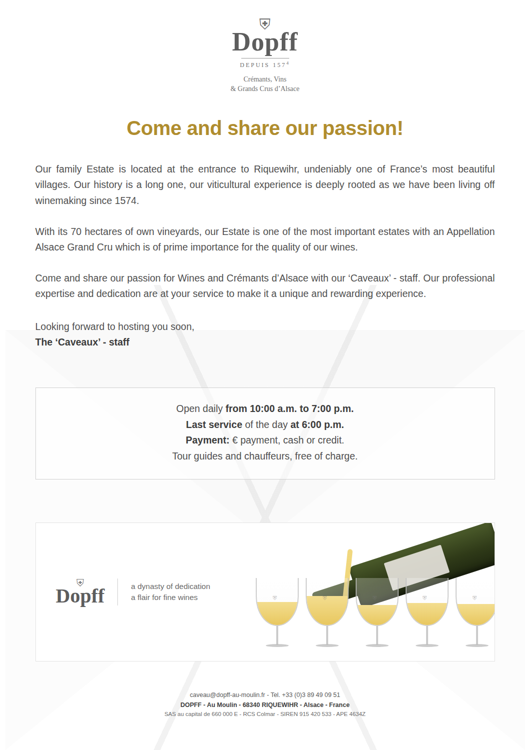⛨
Dopff
Depuis 1574
Crémants, Vins
& Grands Crus d’Alsace
Come and share our passion!
Our family Estate is located at the entrance to Riquewihr, undeniably one of France’s most beautiful villages. Our history is a long one, our viticultural experience is deeply rooted as we have been living off winemaking since 1574.
With its 70 hectares of own vineyards, our Estate is one of the most important estates with an Appellation Alsace Grand Cru which is of prime importance for the quality of our wines.
Come and share our passion for Wines and Crémants d’Alsace with our ‘Caveaux’ - staff. Our professional expertise and dedication are at your service to make it a unique and rewarding experience.
Looking forward to hosting you soon,
The ‘Caveaux’ - staff
Open daily from 10:00 a.m. to 7:00 p.m.
Last service of the day at 6:00 p.m.
Payment: € payment, cash or credit.
Tour guides and chauffeurs, free of charge.
⛨
Dopff
a dynasty of dedication
a flair for fine wines
⛨
⛨
⛨
⛨
⛨
caveau@dopff-au-moulin.fr - Tel. +33 (0)3 89 49 09 51
DOPFF - Au Moulin - 68340 RIQUEWIHR - Alsace - France
SAS au capital de 660 000 E - RCS Colmar - SIREN 915 420 533 - APE 4634Z